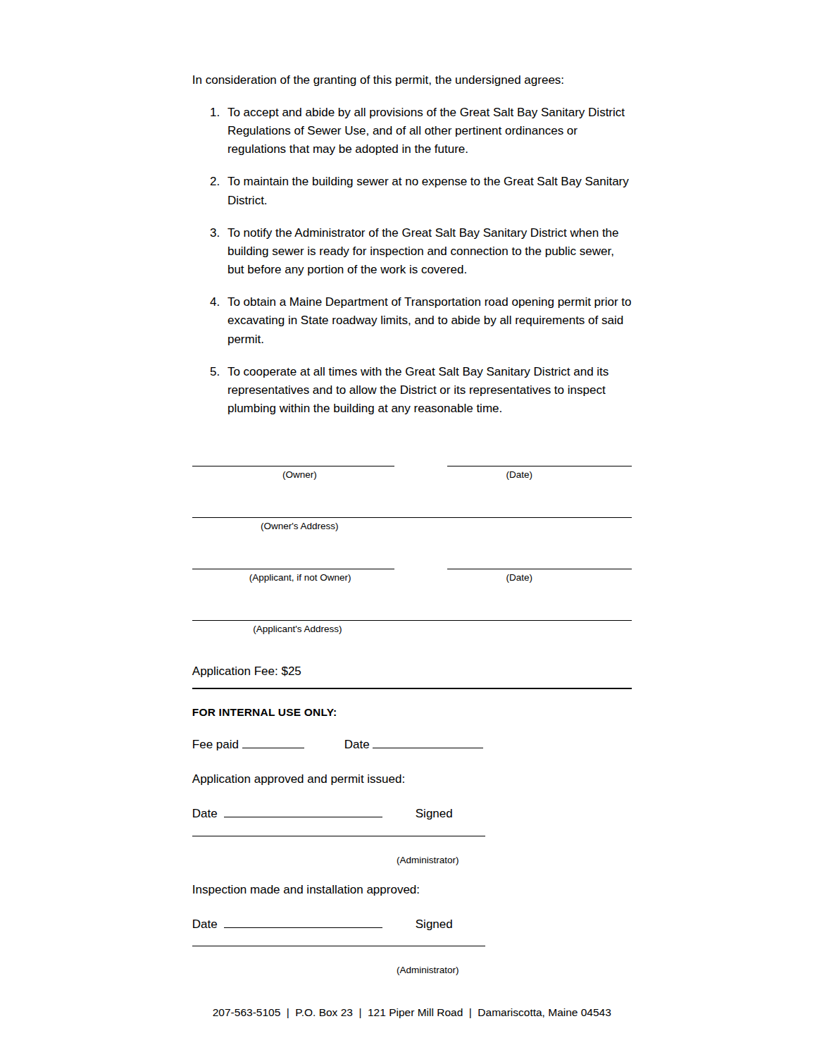In consideration of the granting of this permit, the undersigned agrees:
To accept and abide by all provisions of the Great Salt Bay Sanitary District Regulations of Sewer Use, and of all other pertinent ordinances or regulations that may be adopted in the future.
To maintain the building sewer at no expense to the Great Salt Bay Sanitary District.
To notify the Administrator of the Great Salt Bay Sanitary District when the building sewer is ready for inspection and connection to the public sewer, but before any portion of the work is covered.
To obtain a Maine Department of Transportation road opening permit prior to excavating in State roadway limits, and to abide by all requirements of said permit.
To cooperate at all times with the Great Salt Bay Sanitary District and its representatives and to allow the District or its representatives to inspect plumbing within the building at any reasonable time.
| (Owner) | | (Date) |
| (Owner's Address) |
| (Applicant, if not Owner) | | (Date) |
| (Applicant's Address) |
Application Fee: $25
FOR INTERNAL USE ONLY:
Fee paid Date
Application approved and permit issued:
Date Signed
(Administrator)
Inspection made and installation approved:
Date Signed
(Administrator)
207-563-5105|P.O. Box 23|121 Piper Mill Road|Damariscotta, Maine 04543